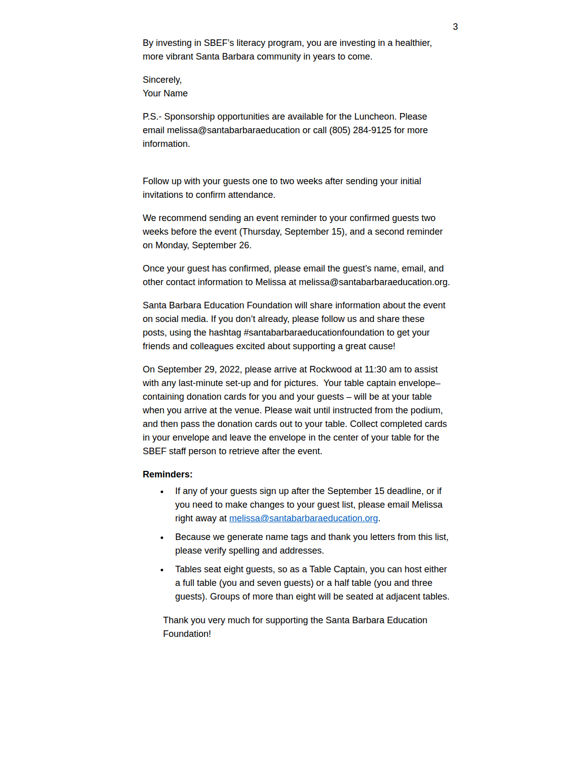3
By investing in SBEF’s literacy program, you are investing in a healthier, more vibrant Santa Barbara community in years to come.
Sincerely,
Your Name
P.S.- Sponsorship opportunities are available for the Luncheon. Please email melissa@santabarbaraeducation or call (805) 284-9125 for more information.
Follow up with your guests one to two weeks after sending your initial invitations to confirm attendance.
We recommend sending an event reminder to your confirmed guests two weeks before the event (Thursday, September 15), and a second reminder on Monday, September 26.
Once your guest has confirmed, please email the guest’s name, email, and other contact information to Melissa at melissa@santabarbaraeducation.org.
Santa Barbara Education Foundation will share information about the event on social media. If you don’t already, please follow us and share these posts, using the hashtag #santabarbaraeducationfoundation to get your friends and colleagues excited about supporting a great cause!
On September 29, 2022, please arrive at Rockwood at 11:30 am to assist with any last-minute set-up and for pictures. Your table captain envelope– containing donation cards for you and your guests – will be at your table when you arrive at the venue. Please wait until instructed from the podium, and then pass the donation cards out to your table. Collect completed cards in your envelope and leave the envelope in the center of your table for the SBEF staff person to retrieve after the event.
Reminders:
If any of your guests sign up after the September 15 deadline, or if you need to make changes to your guest list, please email Melissa right away at melissa@santabarbaraeducation.org.
Because we generate name tags and thank you letters from this list, please verify spelling and addresses.
Tables seat eight guests, so as a Table Captain, you can host either a full table (you and seven guests) or a half table (you and three guests). Groups of more than eight will be seated at adjacent tables.
Thank you very much for supporting the Santa Barbara Education Foundation!